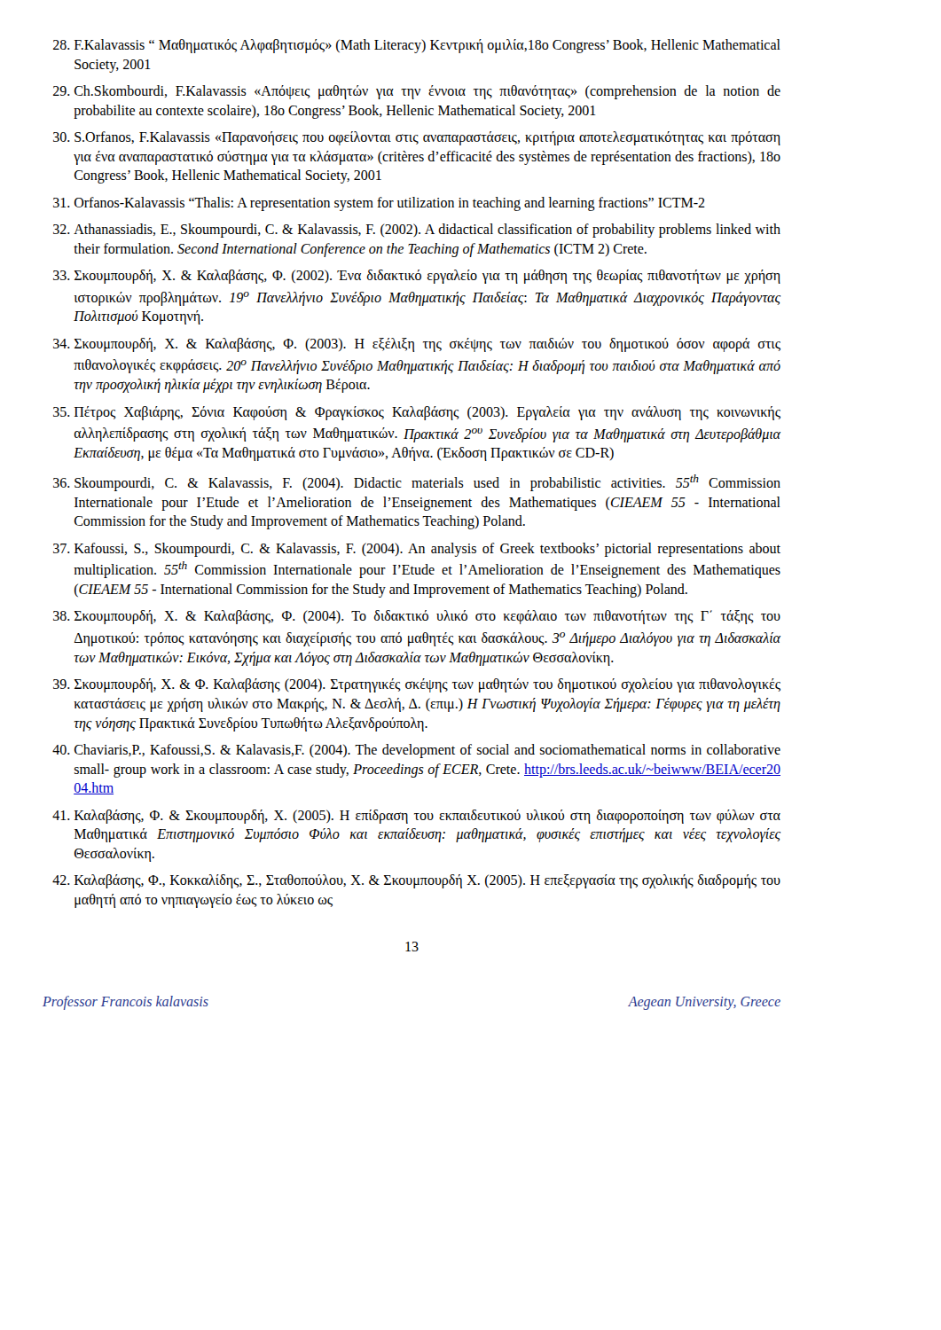F.Kalavassis “ Μαθηματικός Αλφαβητισμός» (Math Literacy) Κεντρική ομιλία,18ο Congress’ Book, Hellenic Mathematical Society, 2001
Ch.Skombourdi, F.Kalavassis «Απόψεις μαθητών για την έννοια της πιθανότητας» (comprehension de la notion de probabilite au contexte scolaire), 18ο Congress’ Book, Hellenic Mathematical Society, 2001
S.Orfanos, F.Kalavassis «Παρανοήσεις που οφείλονται στις αναπαραστάσεις, κριτήρια αποτελεσματικότητας και πρόταση για ένα αναπαραστατικό σύστημα για τα κλάσματα» (critères d’efficacité des systèmes de représentation des fractions), 18ο Congress’ Book, Hellenic Mathematical Society, 2001
Orfanos-Kalavassis “Thalis: A representation system for utilization in teaching and learning fractions” ICTM-2
Athanassiadis, E., Skoumpourdi, C. & Kalavassis, F. (2002). A didactical classification of probability problems linked with their formulation. Second International Conference on the Teaching of Mathematics (ICTM 2) Crete.
Σκουμπουρδή, Χ. & Καλαβάσης, Φ. (2002). Ένα διδακτικό εργαλείο για τη μάθηση της θεωρίας πιθανοτήτων με χρήση ιστορικών προβλημάτων. 19ο Πανελλήνιο Συνέδριο Μαθηματικής Παιδείας: Τα Μαθηματικά Διαχρονικός Παράγοντας Πολιτισμού Κομοτηνή.
Σκουμπουρδή, Χ. & Καλαβάσης, Φ. (2003). Η εξέλιξη της σκέψης των παιδιών του δημοτικού όσον αφορά στις πιθανολογικές εκφράσεις. 20ο Πανελλήνιο Συνέδριο Μαθηματικής Παιδείας: Η διαδρομή του παιδιού στα Μαθηματικά από την προσχολική ηλικία μέχρι την ενηλικίωση Βέροια.
Πέτρος Χαβιάρης, Σόνια Καφούση & Φραγκίσκος Καλαβάσης (2003). Εργαλεία για την ανάλυση της κοινωνικής αλληλεπίδρασης στη σχολική τάξη των Μαθηματικών. Πρακτικά 2ου Συνεδρίου για τα Μαθηματικά στη Δευτεροβάθμια Εκπαίδευση, με θέμα «Τα Μαθηματικά στο Γυμνάσιο», Αθήνα. (Έκδοση Πρακτικών σε CD-R)
Skoumpourdi, C. & Kalavassis, F. (2004). Didactic materials used in probabilistic activities. 55th Commission Internationale pour I’Etude et l’Amelioration de l’Enseignement des Mathematiques (CIEAEM 55 - International Commission for the Study and Improvement of Mathematics Teaching) Poland.
Kafoussi, S., Skoumpourdi, C. & Kalavassis, F. (2004). An analysis of Greek textbooks’ pictorial representations about multiplication. 55th Commission Internationale pour I’Etude et l’Amelioration de l’Enseignement des Mathematiques (CIEAEM 55 - International Commission for the Study and Improvement of Mathematics Teaching) Poland.
Σκουμπουρδή, Χ. & Καλαβάσης, Φ. (2004). Το διδακτικό υλικό στο κεφάλαιο των πιθανοτήτων της Γ΄ τάξης του Δημοτικού: τρόπος κατανόησης και διαχείρισής του από μαθητές και δασκάλους. 3ο Διήμερο Διαλόγου για τη Διδασκαλία των Μαθηματικών: Εικόνα, Σχήμα και Λόγος στη Διδασκαλία των Μαθηματικών Θεσσαλονίκη.
Σκουμπουρδή, Χ. & Φ. Καλαβάσης (2004). Στρατηγικές σκέψης των μαθητών του δημοτικού σχολείου για πιθανολογικές καταστάσεις με χρήση υλικών στο Μακρής, Ν. & Δεσλή, Δ. (επιμ.) Η Γνωστική Ψυχολογία Σήμερα: Γέφυρες για τη μελέτη της νόησης Πρακτικά Συνεδρίου Τυπωθήτω Αλεξανδρούπολη.
Chaviaris,P., Kafoussi,S. & Kalavasis,F. (2004). The development of social and sociomathematical norms in collaborative small- group work in a classroom: A case study, Proceedings of ECER, Crete. http://brs.leeds.ac.uk/~beiwww/BEIA/ecer2004.htm
Καλαβάσης, Φ. & Σκουμπουρδή, Χ. (2005). Η επίδραση του εκπαιδευτικού υλικού στη διαφοροποίηση των φύλων στα Μαθηματικά Επιστημονικό Συμπόσιο Φύλο και εκπαίδευση: μαθηματικά, φυσικές επιστήμες και νέες τεχνολογίες Θεσσαλονίκη.
Καλαβάσης, Φ., Κοκκαλίδης, Σ., Σταθοπούλου, Χ. & Σκουμπουρδή Χ. (2005). Η επεξεργασία της σχολικής διαδρομής του μαθητή από το νηπιαγωγείο έως το λύκειο ως
13
Professor Francois kalavasis Aegean University, Greece